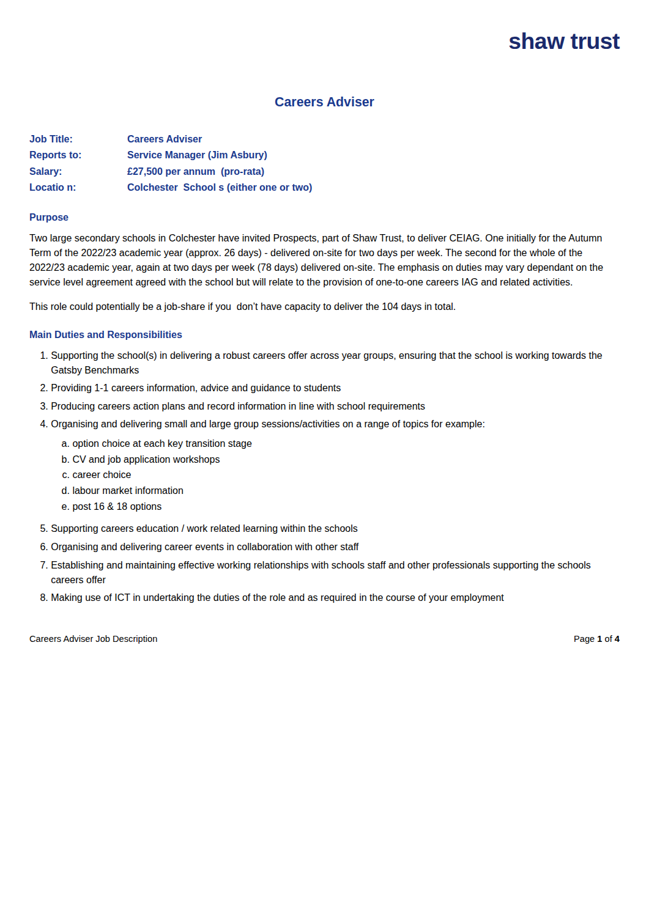shaw trust
Careers Adviser
| Job Title: | Careers Adviser |
| Reports to: | Service Manager (Jim Asbury) |
| Salary: | £27,500 per annum (pro-rata) |
| Locatio n: | Colchester School s (either one or two) |
Purpose
Two large secondary schools in Colchester have invited Prospects, part of Shaw Trust, to deliver CEIAG. One initially for the Autumn Term of the 2022/23 academic year (approx. 26 days) - delivered on-site for two days per week. The second for the whole of the 2022/23 academic year, again at two days per week (78 days) delivered on-site. The emphasis on duties may vary dependant on the service level agreement agreed with the school but will relate to the provision of one-to-one careers IAG and related activities.
This role could potentially be a job-share if you don’t have capacity to deliver the 104 days in total.
Main Duties and Responsibilities
Supporting the school(s) in delivering a robust careers offer across year groups, ensuring that the school is working towards the Gatsby Benchmarks
Providing 1-1 careers information, advice and guidance to students
Producing careers action plans and record information in line with school requirements
Organising and delivering small and large group sessions/activities on a range of topics for example:
option choice at each key transition stage
CV and job application workshops
career choice
labour market information
post 16 & 18 options
Supporting careers education / work related learning within the schools
Organising and delivering career events in collaboration with other staff
Establishing and maintaining effective working relationships with schools staff and other professionals supporting the schools careers offer
Making use of ICT in undertaking the duties of the role and as required in the course of your employment
Careers Adviser Job Description Page 1 of 4